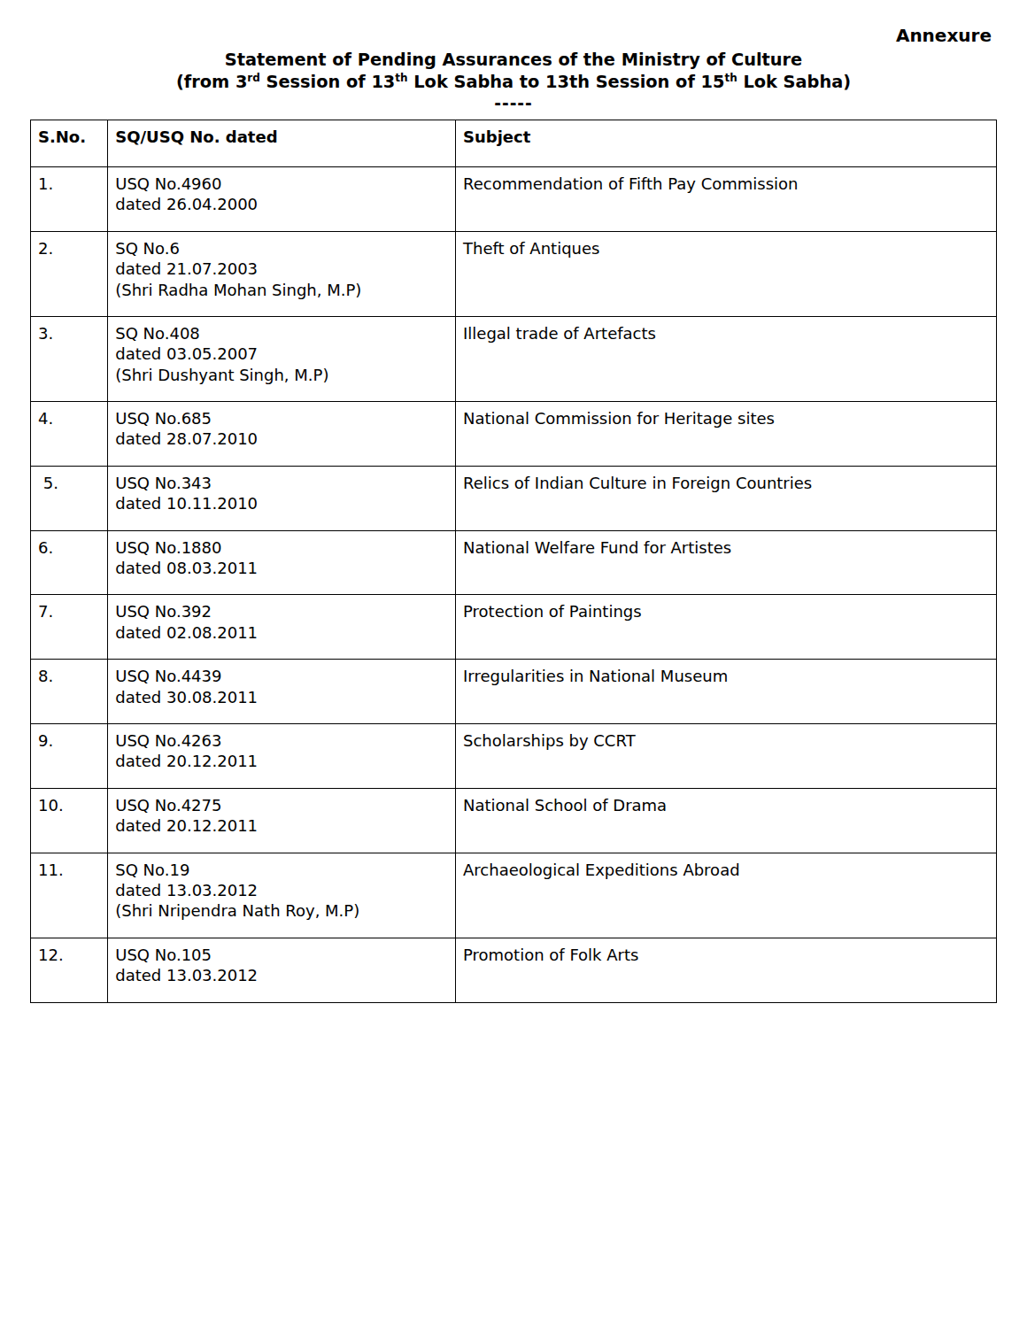Annexure
Statement of Pending Assurances of the Ministry of Culture (from 3rd Session of 13th Lok Sabha to 13th Session of 15th Lok Sabha)
-----
| S.No. | SQ/USQ No. dated | Subject |
| --- | --- | --- |
| 1. | USQ No.4960 dated 26.04.2000 | Recommendation of Fifth Pay Commission |
| 2. | SQ No.6 dated 21.07.2003 (Shri Radha Mohan Singh, M.P) | Theft of Antiques |
| 3. | SQ No.408 dated 03.05.2007 (Shri Dushyant Singh, M.P) | Illegal trade of Artefacts |
| 4. | USQ No.685 dated 28.07.2010 | National Commission for Heritage sites |
| 5. | USQ No.343 dated 10.11.2010 | Relics of Indian Culture in Foreign Countries |
| 6. | USQ No.1880 dated 08.03.2011 | National Welfare Fund for Artistes |
| 7. | USQ No.392 dated 02.08.2011 | Protection of Paintings |
| 8. | USQ No.4439 dated 30.08.2011 | Irregularities in National Museum |
| 9. | USQ No.4263 dated 20.12.2011 | Scholarships by CCRT |
| 10. | USQ No.4275 dated 20.12.2011 | National School of Drama |
| 11. | SQ No.19 dated 13.03.2012 (Shri Nripendra Nath Roy, M.P) | Archaeological Expeditions Abroad |
| 12. | USQ No.105 dated 13.03.2012 | Promotion of Folk Arts |